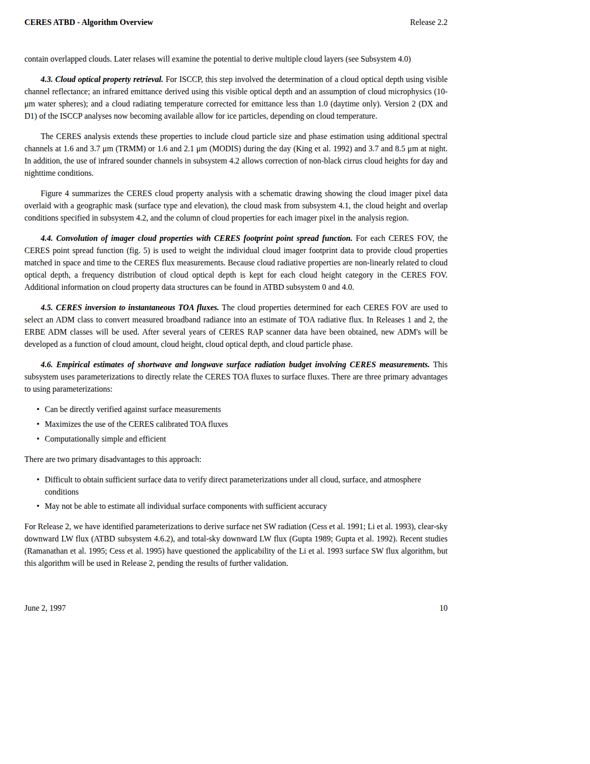CERES ATBD - Algorithm Overview Release 2.2
contain overlapped clouds. Later relases will examine the potential to derive multiple cloud layers (see Subsystem 4.0)
4.3. Cloud optical property retrieval. For ISCCP, this step involved the determination of a cloud optical depth using visible channel reflectance; an infrared emittance derived using this visible optical depth and an assumption of cloud microphysics (10-μm water spheres); and a cloud radiating temperature corrected for emittance less than 1.0 (daytime only). Version 2 (DX and D1) of the ISCCP analyses now becoming available allow for ice particles, depending on cloud temperature.
The CERES analysis extends these properties to include cloud particle size and phase estimation using additional spectral channels at 1.6 and 3.7 μm (TRMM) or 1.6 and 2.1 μm (MODIS) during the day (King et al. 1992) and 3.7 and 8.5 μm at night. In addition, the use of infrared sounder channels in subsystem 4.2 allows correction of non-black cirrus cloud heights for day and nighttime conditions.
Figure 4 summarizes the CERES cloud property analysis with a schematic drawing showing the cloud imager pixel data overlaid with a geographic mask (surface type and elevation), the cloud mask from subsystem 4.1, the cloud height and overlap conditions specified in subsystem 4.2, and the column of cloud properties for each imager pixel in the analysis region.
4.4. Convolution of imager cloud properties with CERES footprint point spread function. For each CERES FOV, the CERES point spread function (fig. 5) is used to weight the individual cloud imager footprint data to provide cloud properties matched in space and time to the CERES flux measurements. Because cloud radiative properties are non-linearly related to cloud optical depth, a frequency distribution of cloud optical depth is kept for each cloud height category in the CERES FOV. Additional information on cloud property data structures can be found in ATBD subsystem 0 and 4.0.
4.5. CERES inversion to instantaneous TOA fluxes. The cloud properties determined for each CERES FOV are used to select an ADM class to convert measured broadband radiance into an estimate of TOA radiative flux. In Releases 1 and 2, the ERBE ADM classes will be used. After several years of CERES RAP scanner data have been obtained, new ADM's will be developed as a function of cloud amount, cloud height, cloud optical depth, and cloud particle phase.
4.6. Empirical estimates of shortwave and longwave surface radiation budget involving CERES measurements. This subsystem uses parameterizations to directly relate the CERES TOA fluxes to surface fluxes. There are three primary advantages to using parameterizations:
Can be directly verified against surface measurements
Maximizes the use of the CERES calibrated TOA fluxes
Computationally simple and efficient
There are two primary disadvantages to this approach:
Difficult to obtain sufficient surface data to verify direct parameterizations under all cloud, surface, and atmosphere conditions
May not be able to estimate all individual surface components with sufficient accuracy
For Release 2, we have identified parameterizations to derive surface net SW radiation (Cess et al. 1991; Li et al. 1993), clear-sky downward LW flux (ATBD subsystem 4.6.2), and total-sky downward LW flux (Gupta 1989; Gupta et al. 1992). Recent studies (Ramanathan et al. 1995; Cess et al. 1995) have questioned the applicability of the Li et al. 1993 surface SW flux algorithm, but this algorithm will be used in Release 2, pending the results of further validation.
June 2, 1997 10